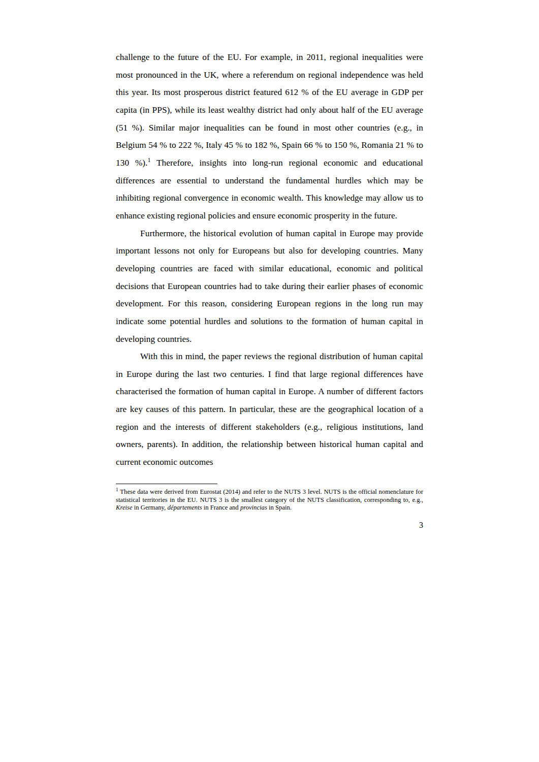challenge to the future of the EU. For example, in 2011, regional inequalities were most pronounced in the UK, where a referendum on regional independence was held this year. Its most prosperous district featured 612 % of the EU average in GDP per capita (in PPS), while its least wealthy district had only about half of the EU average (51 %). Similar major inequalities can be found in most other countries (e.g., in Belgium 54 % to 222 %, Italy 45 % to 182 %, Spain 66 % to 150 %, Romania 21 % to 130 %).1 Therefore, insights into long-run regional economic and educational differences are essential to understand the fundamental hurdles which may be inhibiting regional convergence in economic wealth. This knowledge may allow us to enhance existing regional policies and ensure economic prosperity in the future.
Furthermore, the historical evolution of human capital in Europe may provide important lessons not only for Europeans but also for developing countries. Many developing countries are faced with similar educational, economic and political decisions that European countries had to take during their earlier phases of economic development. For this reason, considering European regions in the long run may indicate some potential hurdles and solutions to the formation of human capital in developing countries.
With this in mind, the paper reviews the regional distribution of human capital in Europe during the last two centuries. I find that large regional differences have characterised the formation of human capital in Europe. A number of different factors are key causes of this pattern. In particular, these are the geographical location of a region and the interests of different stakeholders (e.g., religious institutions, land owners, parents). In addition, the relationship between historical human capital and current economic outcomes
1 These data were derived from Eurostat (2014) and refer to the NUTS 3 level. NUTS is the official nomenclature for statistical territories in the EU. NUTS 3 is the smallest category of the NUTS classification, corresponding to, e.g., Kreise in Germany, départements in France and provincias in Spain.
3